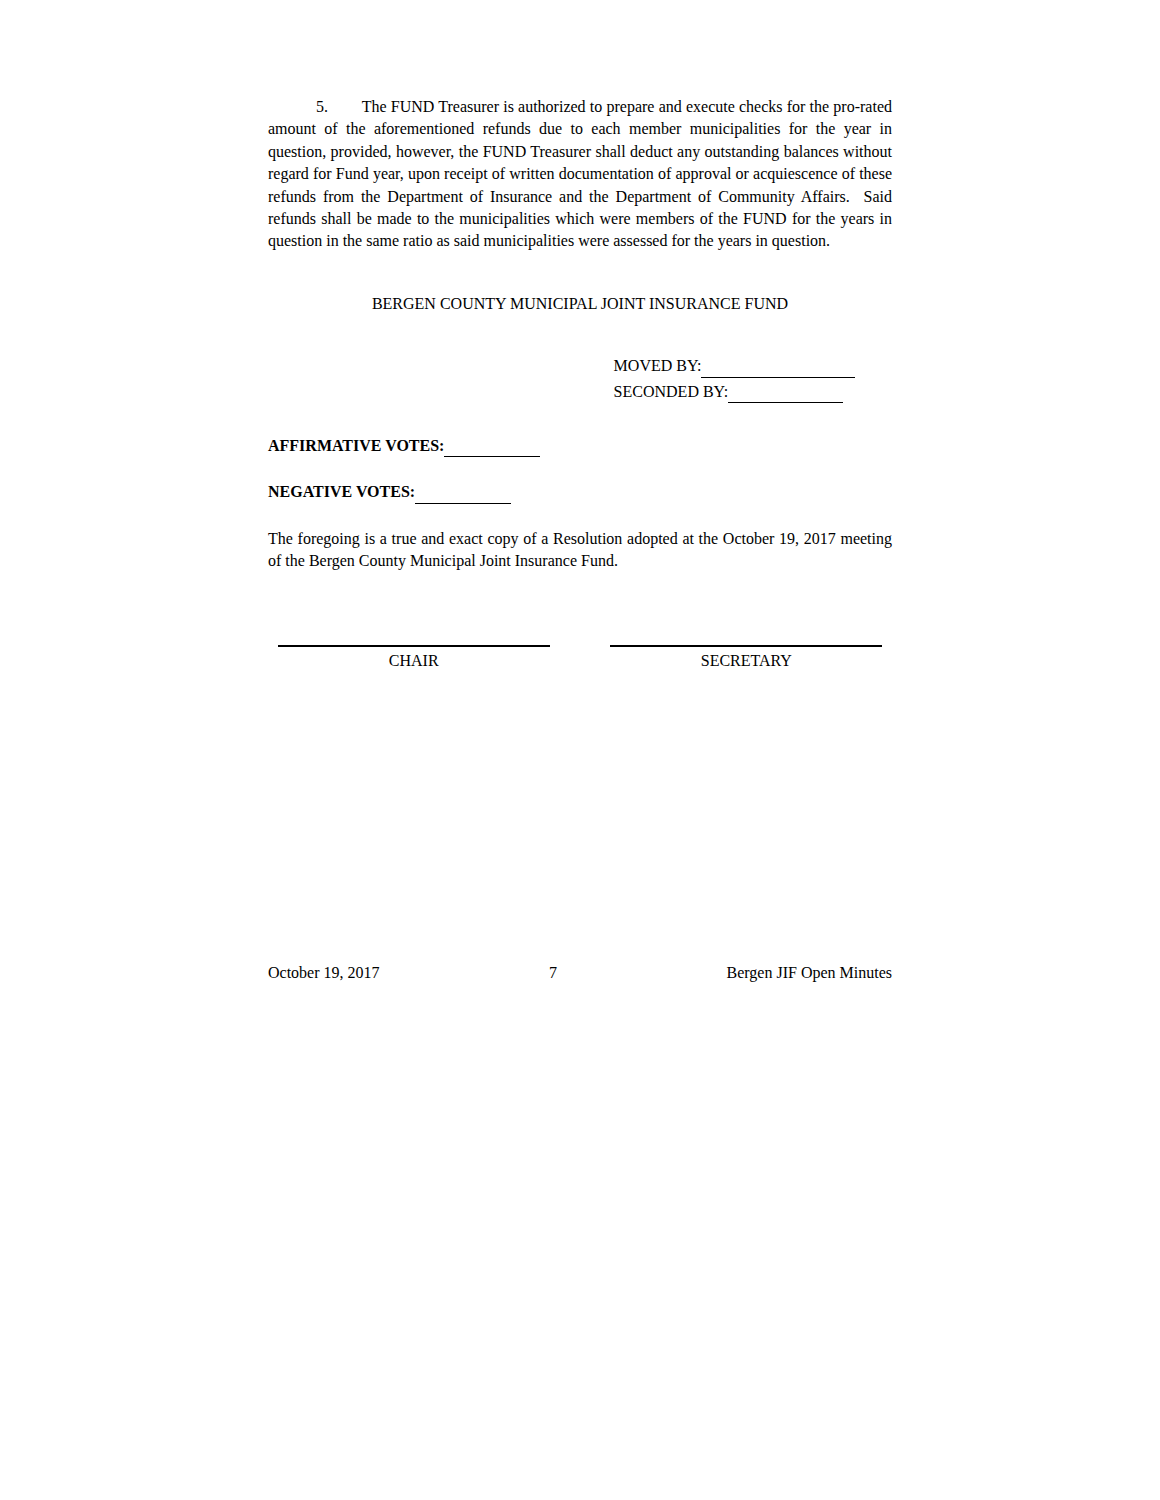5. The FUND Treasurer is authorized to prepare and execute checks for the pro-rated amount of the aforementioned refunds due to each member municipalities for the year in question, provided, however, the FUND Treasurer shall deduct any outstanding balances without regard for Fund year, upon receipt of written documentation of approval or acquiescence of these refunds from the Department of Insurance and the Department of Community Affairs. Said refunds shall be made to the municipalities which were members of the FUND for the years in question in the same ratio as said municipalities were assessed for the years in question.
BERGEN COUNTY MUNICIPAL JOINT INSURANCE FUND
MOVED BY:
SECONDED BY:
AFFIRMATIVE VOTES:
NEGATIVE VOTES:
The foregoing is a true and exact copy of a Resolution adopted at the October 19, 2017 meeting of the Bergen County Municipal Joint Insurance Fund.
CHAIR
SECRETARY
October 19, 2017
7
Bergen JIF Open Minutes